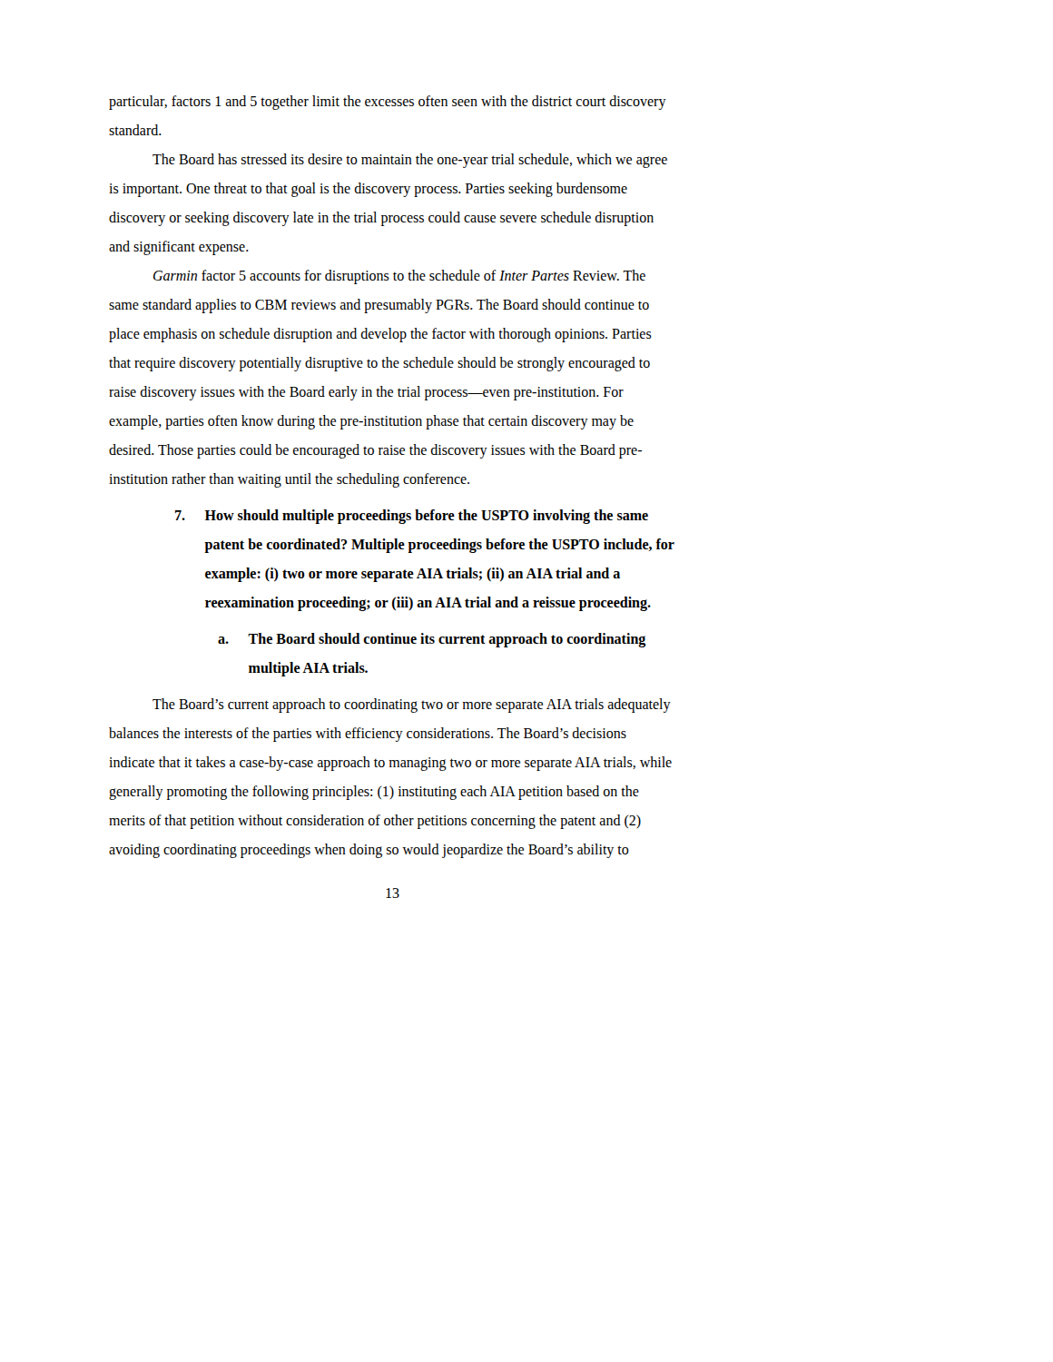particular, factors 1 and 5 together limit the excesses often seen with the district court discovery standard.
The Board has stressed its desire to maintain the one-year trial schedule, which we agree is important. One threat to that goal is the discovery process. Parties seeking burdensome discovery or seeking discovery late in the trial process could cause severe schedule disruption and significant expense.
Garmin factor 5 accounts for disruptions to the schedule of Inter Partes Review. The same standard applies to CBM reviews and presumably PGRs. The Board should continue to place emphasis on schedule disruption and develop the factor with thorough opinions. Parties that require discovery potentially disruptive to the schedule should be strongly encouraged to raise discovery issues with the Board early in the trial process—even pre-institution. For example, parties often know during the pre-institution phase that certain discovery may be desired. Those parties could be encouraged to raise the discovery issues with the Board pre-institution rather than waiting until the scheduling conference.
7. How should multiple proceedings before the USPTO involving the same patent be coordinated? Multiple proceedings before the USPTO include, for example: (i) two or more separate AIA trials; (ii) an AIA trial and a reexamination proceeding; or (iii) an AIA trial and a reissue proceeding.
a. The Board should continue its current approach to coordinating multiple AIA trials.
The Board’s current approach to coordinating two or more separate AIA trials adequately balances the interests of the parties with efficiency considerations. The Board’s decisions indicate that it takes a case-by-case approach to managing two or more separate AIA trials, while generally promoting the following principles: (1) instituting each AIA petition based on the merits of that petition without consideration of other petitions concerning the patent and (2) avoiding coordinating proceedings when doing so would jeopardize the Board’s ability to
13